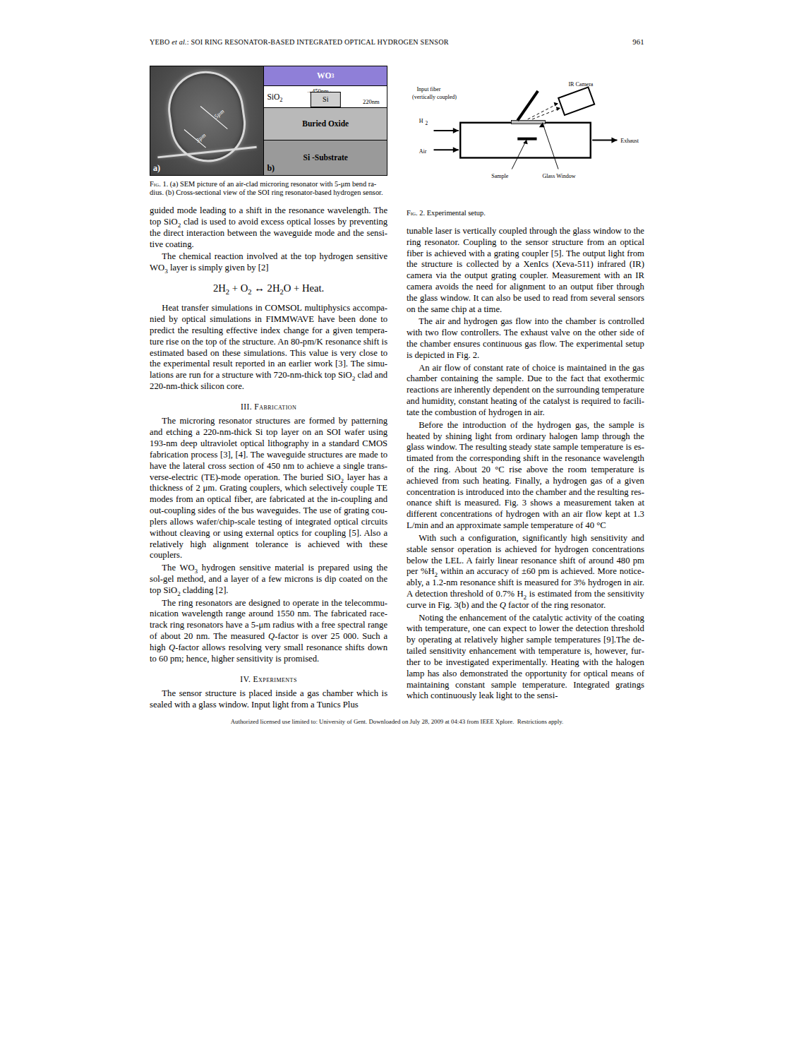YEBO et al.: SOI RING RESONATOR-BASED INTEGRATED OPTICAL HYDROGEN SENSOR
961
5µm
3µm
a)
WO3
SiO2 →450nm← 220nm Si
Buried Oxide
Si -Substrate
b)
Fig. 1. (a) SEM picture of an air-clad microring resonator with 5-μm bend radius. (b) Cross-sectional view of the SOI ring resonator-based hydrogen sensor.
guided mode leading to a shift in the resonance wavelength. The top SiO2 clad is used to avoid excess optical losses by preventing the direct interaction between the waveguide mode and the sensitive coating.
The chemical reaction involved at the top hydrogen sensitive WO3 layer is simply given by [2]
2H2 + O2 ↔ 2H2O + Heat.
Heat transfer simulations in COMSOL multiphysics accompanied by optical simulations in FIMMWAVE have been done to predict the resulting effective index change for a given temperature rise on the top of the structure. An 80-pm/K resonance shift is estimated based on these simulations. This value is very close to the experimental result reported in an earlier work [3]. The simulations are run for a structure with 720-nm-thick top SiO2 clad and 220-nm-thick silicon core.
III. Fabrication
The microring resonator structures are formed by patterning and etching a 220-nm-thick Si top layer on an SOI wafer using 193-nm deep ultraviolet optical lithography in a standard CMOS fabrication process [3], [4]. The waveguide structures are made to have the lateral cross section of 450 nm to achieve a single transverse-electric (TE)-mode operation. The buried SiO2 layer has a thickness of 2 μm. Grating couplers, which selectively couple TE modes from an optical fiber, are fabricated at the in-coupling and out-coupling sides of the bus waveguides. The use of grating couplers allows wafer/chip-scale testing of integrated optical circuits without cleaving or using external optics for coupling [5]. Also a relatively high alignment tolerance is achieved with these couplers.
The WO3 hydrogen sensitive material is prepared using the sol-gel method, and a layer of a few microns is dip coated on the top SiO2 cladding [2].
The ring resonators are designed to operate in the telecommunication wavelength range around 1550 nm. The fabricated race-track ring resonators have a 5-μm radius with a free spectral range of about 20 nm. The measured Q-factor is over 25 000. Such a high Q-factor allows resolving very small resonance shifts down to 60 pm; hence, higher sensitivity is promised.
IV. Experiments
The sensor structure is placed inside a gas chamber which is sealed with a glass window. Input light from a Tunics Plus
Input fiber (vertically coupled) IR Camera H 2 Air Exhaust Sample Glass Window
Fig. 2. Experimental setup.
tunable laser is vertically coupled through the glass window to the ring resonator. Coupling to the sensor structure from an optical fiber is achieved with a grating coupler [5]. The output light from the structure is collected by a XenIcs (Xeva-511) infrared (IR) camera via the output grating coupler. Measurement with an IR camera avoids the need for alignment to an output fiber through the glass window. It can also be used to read from several sensors on the same chip at a time.
The air and hydrogen gas flow into the chamber is controlled with two flow controllers. The exhaust valve on the other side of the chamber ensures continuous gas flow. The experimental setup is depicted in Fig. 2.
An air flow of constant rate of choice is maintained in the gas chamber containing the sample. Due to the fact that exothermic reactions are inherently dependent on the surrounding temperature and humidity, constant heating of the catalyst is required to facilitate the combustion of hydrogen in air.
Before the introduction of the hydrogen gas, the sample is heated by shining light from ordinary halogen lamp through the glass window. The resulting steady state sample temperature is estimated from the corresponding shift in the resonance wavelength of the ring. About 20 °C rise above the room temperature is achieved from such heating. Finally, a hydrogen gas of a given concentration is introduced into the chamber and the resulting resonance shift is measured. Fig. 3 shows a measurement taken at different concentrations of hydrogen with an air flow kept at 1.3 L/min and an approximate sample temperature of 40 °C
With such a configuration, significantly high sensitivity and stable sensor operation is achieved for hydrogen concentrations below the LEL. A fairly linear resonance shift of around 480 pm per %H2 within an accuracy of ±60 pm is achieved. More noticeably, a 1.2-nm resonance shift is measured for 3% hydrogen in air. A detection threshold of 0.7% H2 is estimated from the sensitivity curve in Fig. 3(b) and the Q factor of the ring resonator.
Noting the enhancement of the catalytic activity of the coating with temperature, one can expect to lower the detection threshold by operating at relatively higher sample temperatures [9].The detailed sensitivity enhancement with temperature is, however, further to be investigated experimentally. Heating with the halogen lamp has also demonstrated the opportunity for optical means of maintaining constant sample temperature. Integrated gratings which continuously leak light to the sensi-
Authorized licensed use limited to: University of Gent. Downloaded on July 28, 2009 at 04:43 from IEEE Xplore. Restrictions apply.